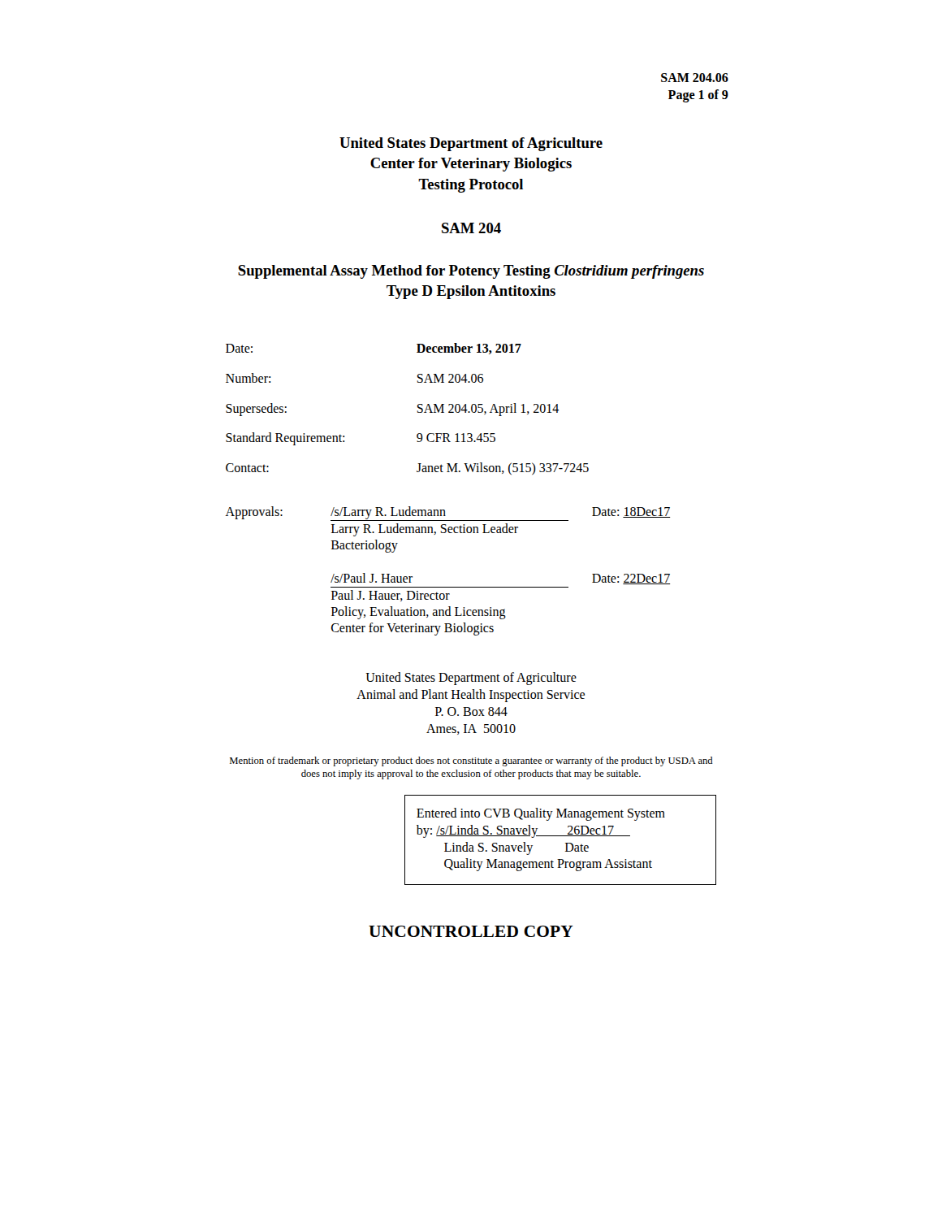SAM 204.06
Page 1 of 9
United States Department of Agriculture
Center for Veterinary Biologics
Testing Protocol
SAM 204
Supplemental Assay Method for Potency Testing Clostridium perfringens
Type D Epsilon Antitoxins
| Date: | December 13, 2017 |
| Number: | SAM 204.06 |
| Supersedes: | SAM 204.05, April 1, 2014 |
| Standard Requirement: | 9 CFR 113.455 |
| Contact: | Janet M. Wilson, (515) 337-7245 |
| Approvals: | /s/Larry R. Ludemann | Date: 18Dec17 |
| | Larry R. Ludemann, Section Leader Bacteriology | |
| | /s/Paul J. Hauer | Date: 22Dec17 |
| | Paul J. Hauer, Director Policy, Evaluation, and Licensing Center for Veterinary Biologics | |
United States Department of Agriculture
Animal and Plant Health Inspection Service
P. O. Box 844
Ames, IA 50010
Mention of trademark or proprietary product does not constitute a guarantee or warranty of the product by USDA and does not imply its approval to the exclusion of other products that may be suitable.
Entered into CVB Quality Management System
by: /s/Linda S. Snavely 26Dec17
Linda S. Snavely Date
Quality Management Program Assistant
UNCONTROLLED COPY